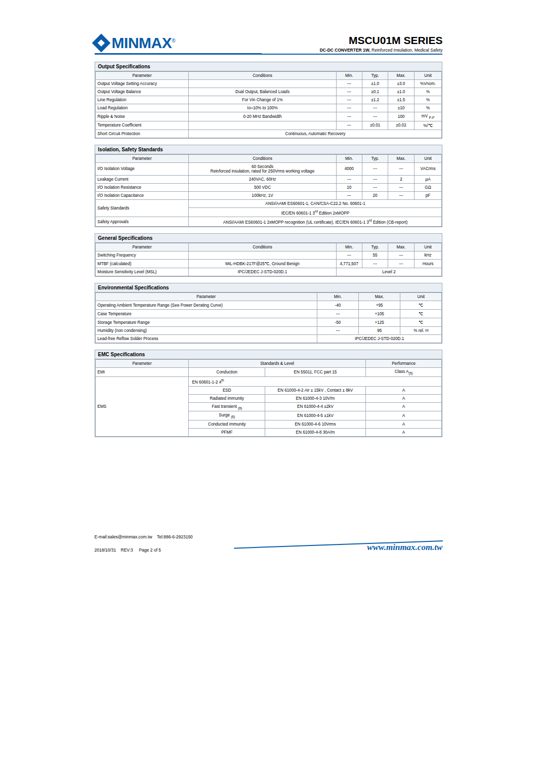MINMAX®
MSCU01M SERIES
DC-DC CONVERTER 1W, Reinforced Insulation, Medical Safety
Output Specifications
| Parameter | Conditions | Min. | Typ. | Max. | Unit |
| --- | --- | --- | --- | --- | --- |
| Output Voltage Setting Accuracy | | --- | ±1.0 | ±3.0 | %Vnom. |
| Output Voltage Balance | Dual Output, Balanced Loads | --- | ±0.1 | ±1.0 | % |
| Line Regulation | For Vin Change of 1% | --- | ±1.2 | ±1.5 | % |
| Load Regulation | Io=10% to 100% | --- | --- | ±10 | % |
| Ripple & Noise | 0-20 MHz Bandwidth | --- | --- | 100 | mV P-P |
| Temperature Coefficient | | --- | ±0.01 | ±0.02 | %/℃ |
| Short Circuit Protection | Continuous, Automatic Recovery |
Isolation, Safety Standards
| Parameter | Conditions | Min. | Typ. | Max. | Unit |
| --- | --- | --- | --- | --- | --- |
| I/O Isolation Voltage | 60 Seconds Reinforced insulation, rated for 250Vrms working voltage | 4000 | --- | --- | VACrms |
| Leakage Current | 240VAC, 60Hz | --- | --- | 2 | µA |
| I/O Isolation Resistance | 500 VDC | 10 | --- | --- | GΩ |
| I/O Isolation Capacitance | 100kHz, 1V | --- | 20 | --- | pF |
| Safety Standards | ANSI/AAMI ES60601-1, CAN/CSA-C22.2 No. 60601-1 |
| IEC/EN 60601-1 3 rd Edition 2xMOPP |
| Safety Approvals | ANSI/AAMI ES60601-1 2xMOPP recognition (UL certificate), IEC/EN 60601-1 3 rd Edition (CB-report) |
General Specifications
| Parameter | Conditions | Min. | Typ. | Max. | Unit |
| --- | --- | --- | --- | --- | --- |
| Switching Frequency | | --- | 55 | --- | kHz |
| MTBF (calculated) | MIL-HDBK-217F@25℃, Ground Benign | 4,771,507 | --- | --- | Hours |
| Moisture Sensitivity Level (MSL) | IPC/JEDEC J-STD-020D.1 | Level 2 |
Environmental Specifications
| Parameter | Min. | Max. | Unit |
| --- | --- | --- | --- |
| Operating Ambient Temperature Range (See Power Derating Curve) | -40 | +95 | ℃ |
| Case Temperature | --- | +105 | ℃ |
| Storage Temperature Range | -50 | +125 | ℃ |
| Humidity (non condensing) | --- | 95 | % rel. H |
| Lead-free Reflow Solder Process | IPC/JEDEC J-STD-020D.1 |
EMC Specifications
| Parameter | Standards & Level | Performance |
| --- | --- | --- |
| EMI | Conduction | EN 55011, FCC part 15 | Class A (5) |
| EMS | EN 60601-1-2 4 th |
| ESD | EN 61000-4-2 Air ± 15kV , Contact ± 8kV | A |
| Radiated immunity | EN 61000-4-3 10V/m | A |
| Fast transient (6) | EN 61000-4-4 ±2kV | A |
| Surge (6) | EN 61000-4-5 ±1kV | A |
| Conducted immunity | EN 61000-4-6 10Vrms | A |
| PFMF | EN 61000-4-8 30A/m | A |
E-mail:sales@minmax.com.tw Tel:886-6-2923150
2018/10/31 REV:3 Page 2 of 5
www.minmax.com.tw